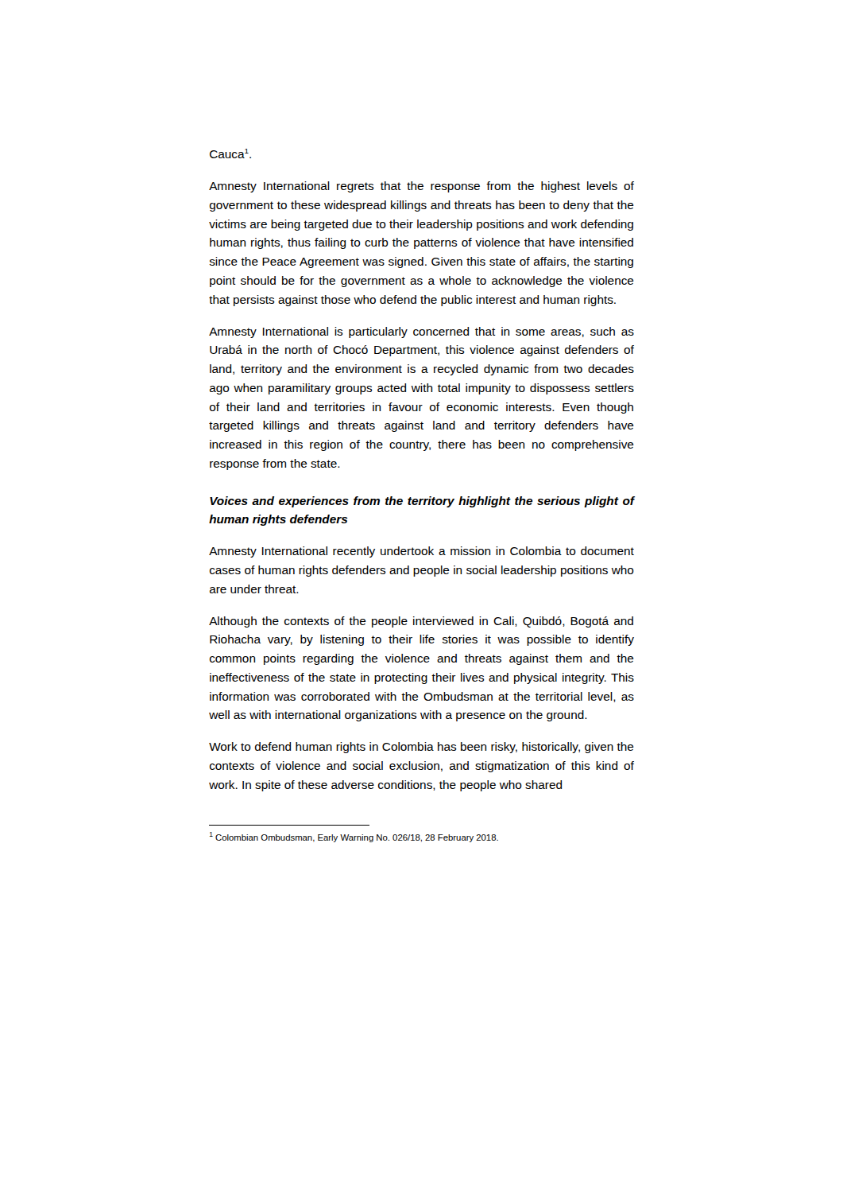Cauca1.
Amnesty International regrets that the response from the highest levels of government to these widespread killings and threats has been to deny that the victims are being targeted due to their leadership positions and work defending human rights, thus failing to curb the patterns of violence that have intensified since the Peace Agreement was signed. Given this state of affairs, the starting point should be for the government as a whole to acknowledge the violence that persists against those who defend the public interest and human rights.
Amnesty International is particularly concerned that in some areas, such as Urabá in the north of Chocó Department, this violence against defenders of land, territory and the environment is a recycled dynamic from two decades ago when paramilitary groups acted with total impunity to dispossess settlers of their land and territories in favour of economic interests. Even though targeted killings and threats against land and territory defenders have increased in this region of the country, there has been no comprehensive response from the state.
Voices and experiences from the territory highlight the serious plight of human rights defenders
Amnesty International recently undertook a mission in Colombia to document cases of human rights defenders and people in social leadership positions who are under threat.
Although the contexts of the people interviewed in Cali, Quibdó, Bogotá and Riohacha vary, by listening to their life stories it was possible to identify common points regarding the violence and threats against them and the ineffectiveness of the state in protecting their lives and physical integrity. This information was corroborated with the Ombudsman at the territorial level, as well as with international organizations with a presence on the ground.
Work to defend human rights in Colombia has been risky, historically, given the contexts of violence and social exclusion, and stigmatization of this kind of work. In spite of these adverse conditions, the people who shared
1 Colombian Ombudsman, Early Warning No. 026/18, 28 February 2018.